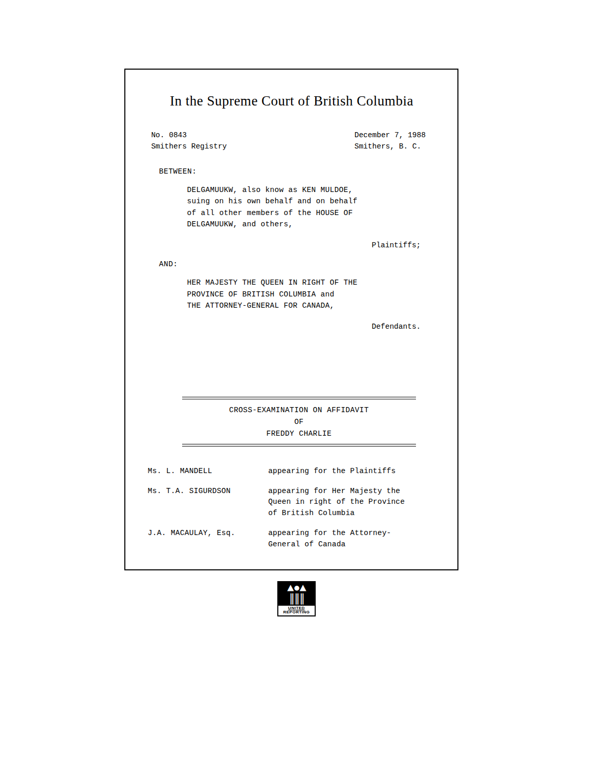In the Supreme Court of British Columbia
No. 0843
Smithers Registry
December 7, 1988
Smithers, B. C.
BETWEEN:
DELGAMUUKW, also know as KEN MULDOE,
suing on his own behalf and on behalf
of all other members of the HOUSE OF
DELGAMUUKW, and others,
Plaintiffs;
AND:
HER MAJESTY THE QUEEN IN RIGHT OF THE
PROVINCE OF BRITISH COLUMBIA and
THE ATTORNEY-GENERAL FOR CANADA,
Defendants.
CROSS-EXAMINATION ON AFFIDAVIT
OF
FREDDY CHARLIE
| Ms. L. MANDELL | appearing for the Plaintiffs |
| Ms. T.A. SIGURDSON | appearing for Her Majesty the Queen in right of the Province of British Columbia |
| J.A. MACAULAY, Esq. | appearing for the Attorney- General of Canada |
▲●▲
∥∥∥
UNITED
REPORTING